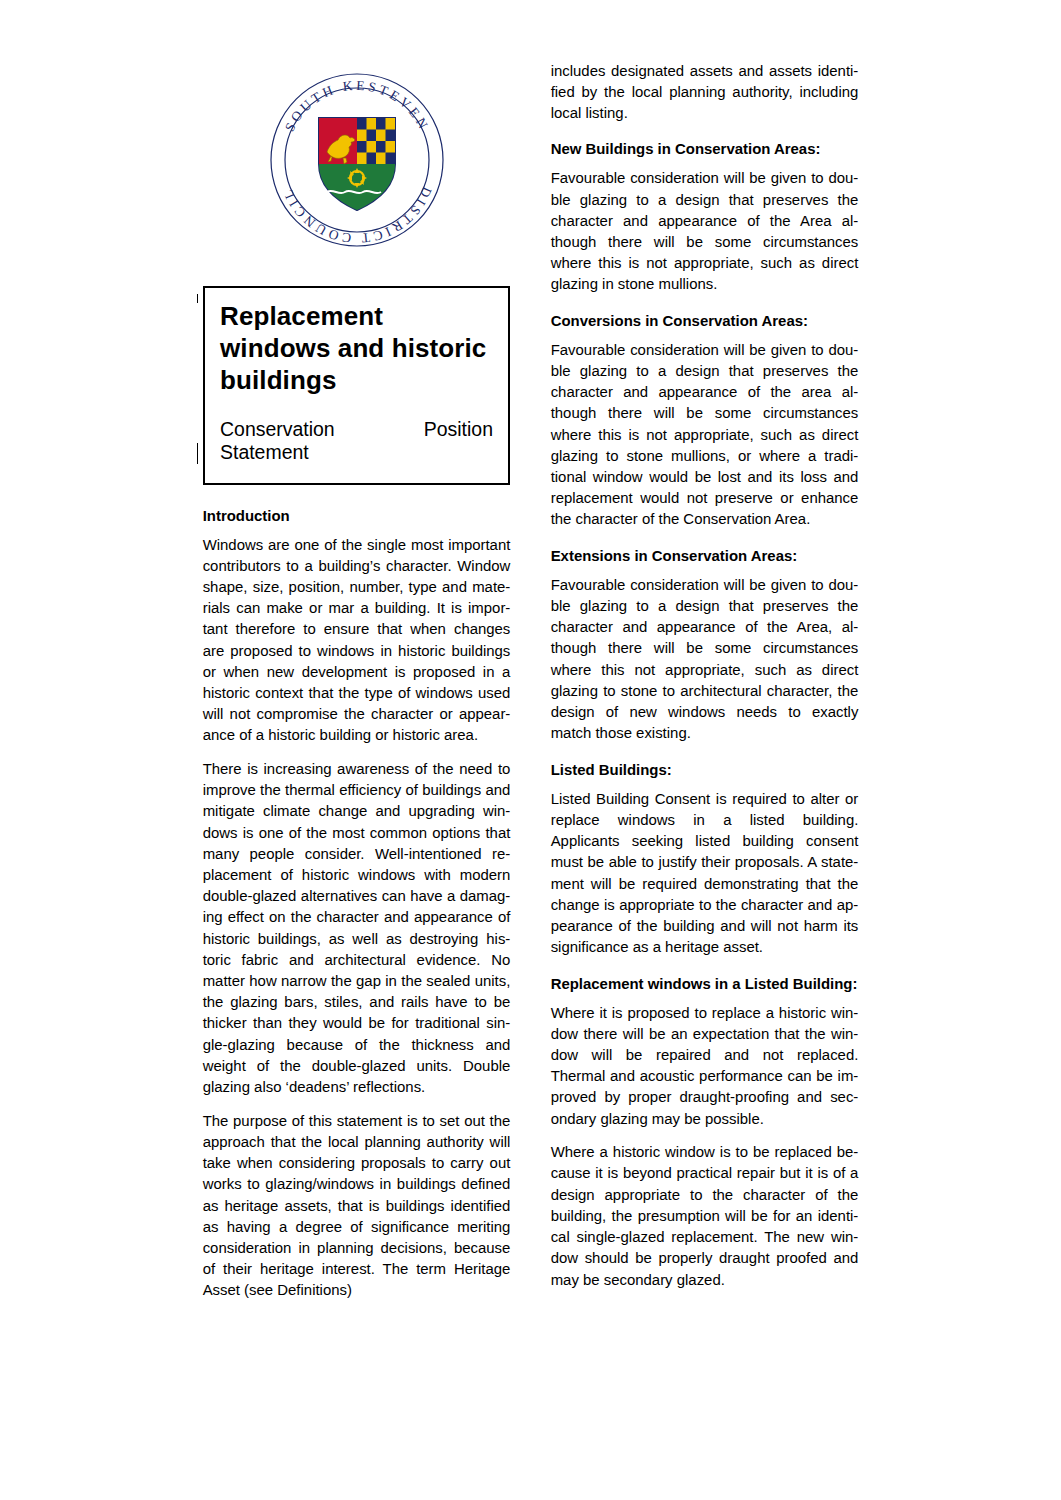SOUTH KESTEVEN DISTRICT COUNCIL
Replacement windows and historic buildings
Conservation Position Statement
Introduction
Windows are one of the single most important contributors to a building’s character. Window shape, size, position, number, type and materials can make or mar a building. It is important therefore to ensure that when changes are proposed to windows in historic buildings or when new development is proposed in a historic context that the type of windows used will not compromise the character or appearance of a historic building or historic area.
There is increasing awareness of the need to improve the thermal efficiency of buildings and mitigate climate change and upgrading windows is one of the most common options that many people consider. Well-intentioned replacement of historic windows with modern double-glazed alternatives can have a damaging effect on the character and appearance of historic buildings, as well as destroying historic fabric and architectural evidence. No matter how narrow the gap in the sealed units, the glazing bars, stiles, and rails have to be thicker than they would be for traditional single-glazing because of the thickness and weight of the double-glazed units. Double glazing also ‘deadens’ reflections.
The purpose of this statement is to set out the approach that the local planning authority will take when considering proposals to carry out works to glazing/windows in buildings defined as heritage assets, that is buildings identified as having a degree of significance meriting consideration in planning decisions, because of their heritage interest. The term Heritage Asset (see Definitions)
includes designated assets and assets identified by the local planning authority, including local listing.
New Buildings in Conservation Areas:
Favourable consideration will be given to double glazing to a design that preserves the character and appearance of the Area although there will be some circumstances where this is not appropriate, such as direct glazing in stone mullions.
Conversions in Conservation Areas:
Favourable consideration will be given to double glazing to a design that preserves the character and appearance of the area although there will be some circumstances where this is not appropriate, such as direct glazing to stone mullions, or where a traditional window would be lost and its loss and replacement would not preserve or enhance the character of the Conservation Area.
Extensions in Conservation Areas:
Favourable consideration will be given to double glazing to a design that preserves the character and appearance of the Area, although there will be some circumstances where this not appropriate, such as direct glazing to stone to architectural character, the design of new windows needs to exactly match those existing.
Listed Buildings:
Listed Building Consent is required to alter or replace windows in a listed building. Applicants seeking listed building consent must be able to justify their proposals. A statement will be required demonstrating that the change is appropriate to the character and appearance of the building and will not harm its significance as a heritage asset.
Replacement windows in a Listed Building:
Where it is proposed to replace a historic window there will be an expectation that the window will be repaired and not replaced. Thermal and acoustic performance can be improved by proper draught-proofing and secondary glazing may be possible.
Where a historic window is to be replaced because it is beyond practical repair but it is of a design appropriate to the character of the building, the presumption will be for an identical single-glazed replacement. The new window should be properly draught proofed and may be secondary glazed.